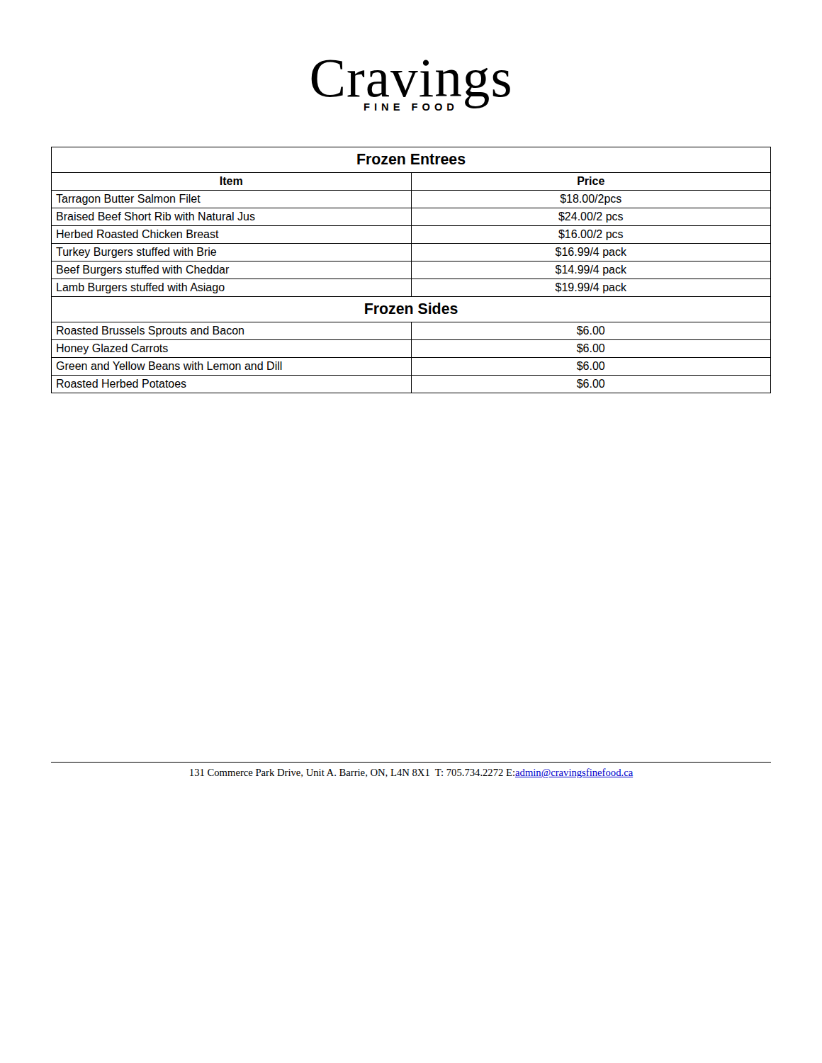Cravings
FINE FOOD
| Frozen Entrees |
| Item | Price |
| Tarragon Butter Salmon Filet | $18.00/2pcs |
| Braised Beef Short Rib with Natural Jus | $24.00/2 pcs |
| Herbed Roasted Chicken Breast | $16.00/2 pcs |
| Turkey Burgers stuffed with Brie | $16.99/4 pack |
| Beef Burgers stuffed with Cheddar | $14.99/4 pack |
| Lamb Burgers stuffed with Asiago | $19.99/4 pack |
| Frozen Sides |
| Roasted Brussels Sprouts and Bacon | $6.00 |
| Honey Glazed Carrots | $6.00 |
| Green and Yellow Beans with Lemon and Dill | $6.00 |
| Roasted Herbed Potatoes | $6.00 |
131 Commerce Park Drive, Unit A. Barrie, ON, L4N 8X1 T: 705.734.2272 E:admin@cravingsfinefood.ca